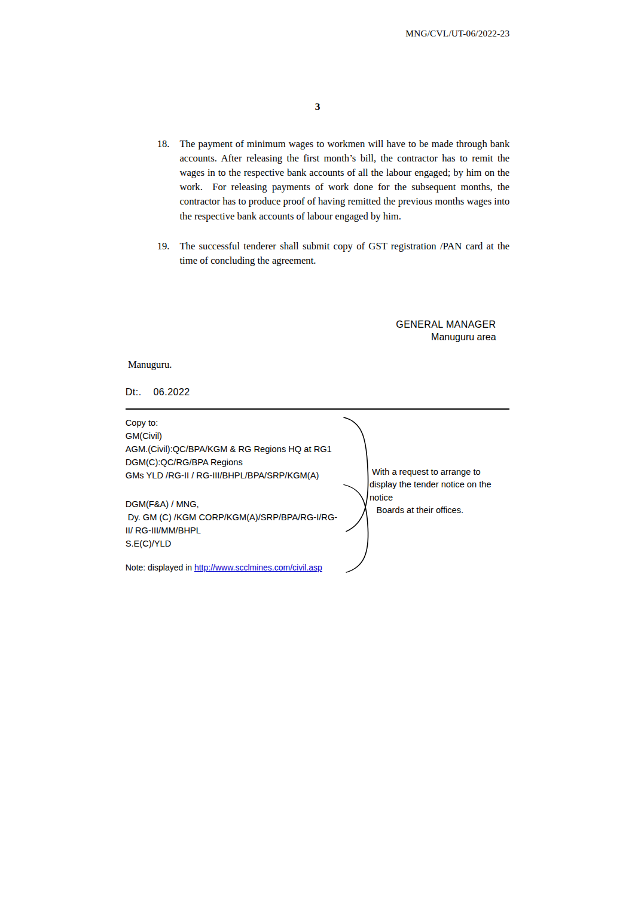MNG/CVL/UT-06/2022-23
3
18. The payment of minimum wages to workmen will have to be made through bank accounts. After releasing the first month’s bill, the contractor has to remit the wages in to the respective bank accounts of all the labour engaged; by him on the work. For releasing payments of work done for the subsequent months, the contractor has to produce proof of having remitted the previous months wages into the respective bank accounts of labour engaged by him.
19. The successful tenderer shall submit copy of GST registration /PAN card at the time of concluding the agreement.
GENERAL MANAGER
Manuguru area
Manuguru.
Dt:. 06.2022
Copy to:
GM(Civil)
AGM.(Civil):QC/BPA/KGM & RG Regions HQ at RG1
DGM(C):QC/RG/BPA Regions
GMs YLD /RG-II / RG-III/BHPL/BPA/SRP/KGM(A)
DGM(F&A) / MNG,
Dy. GM (C) /KGM CORP/KGM(A)/SRP/BPA/RG-I/RG-II/ RG-III/MM/BHPL
S.E(C)/YLD
Note: displayed in http://www.scclmines.com/civil.asp
With a request to arrange to display the tender notice on the notice Boards at their offices.